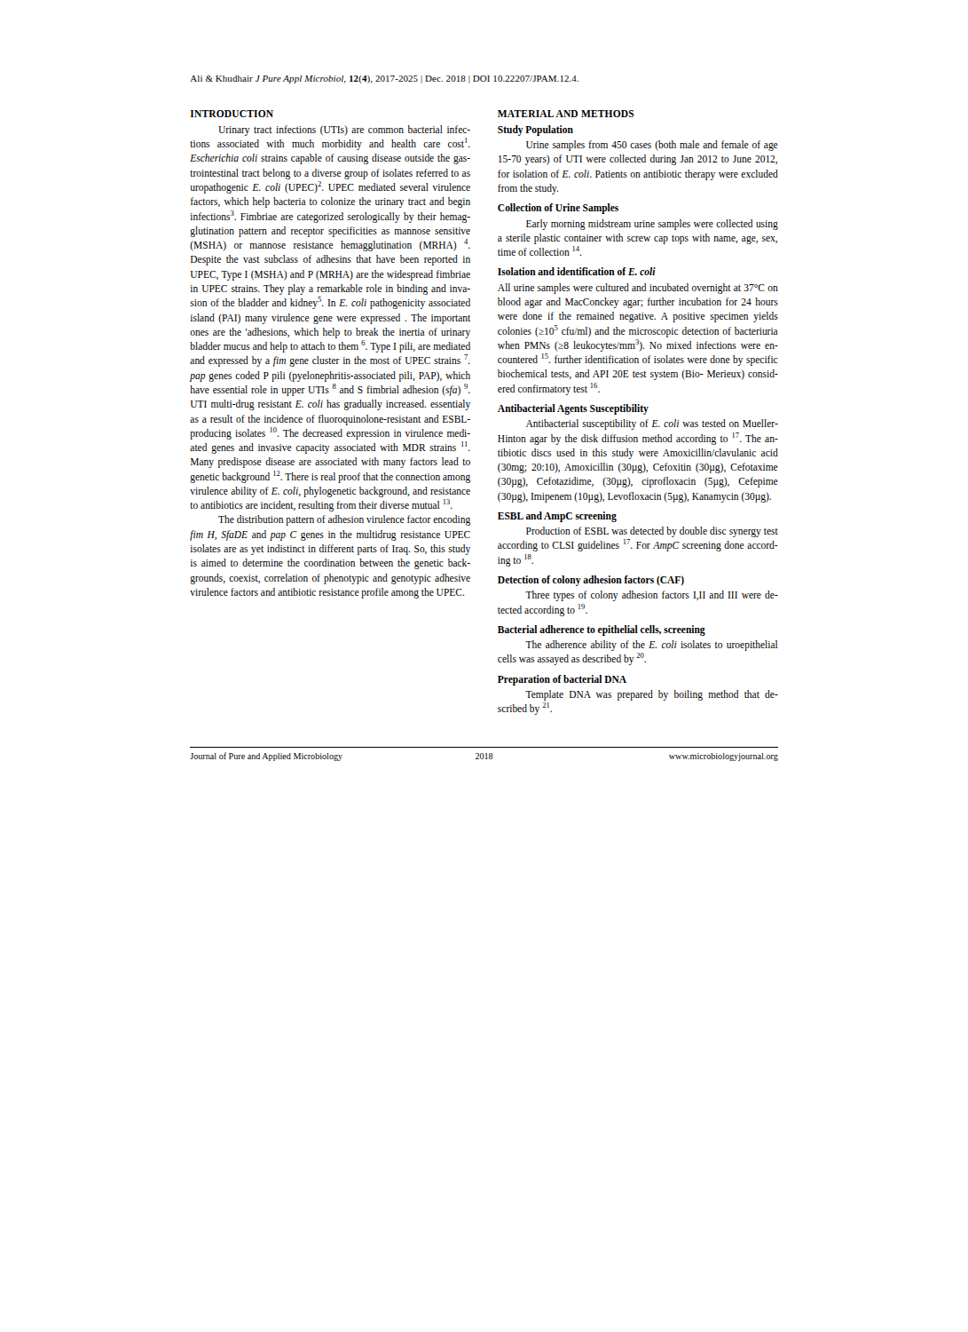Ali & Khudhair J Pure Appl Microbiol, 12(4), 2017-2025 | Dec. 2018 | DOI 10.22207/JPAM.12.4.
INTRODUCTION
Urinary tract infections (UTIs) are common bacterial infections associated with much morbidity and health care cost1. Escherichia coli strains capable of causing disease outside the gastrointestinal tract belong to a diverse group of isolates referred to as uropathogenic E. coli (UPEC)2. UPEC mediated several virulence factors, which help bacteria to colonize the urinary tract and begin infections3. Fimbriae are categorized serologically by their hemagglutination pattern and receptor specificities as mannose sensitive (MSHA) or mannose resistance hemagglutination (MRHA) 4. Despite the vast subclass of adhesins that have been reported in UPEC, Type I (MSHA) and P (MRHA) are the widespread fimbriae in UPEC strains. They play a remarkable role in binding and invasion of the bladder and kidney5. In E. coli pathogenicity associated island (PAI) many virulence gene were expressed . The important ones are the 'adhesions, which help to break the inertia of urinary bladder mucus and help to attach to them 6. Type I pili, are mediated and expressed by a fim gene cluster in the most of UPEC strains 7. pap genes coded P pili (pyelonephritis-associated pili, PAP), which have essential role in upper UTIs 8 and S fimbrial adhesion (sfa) 9. UTI multi-drug resistant E. coli has gradually increased. essentialy as a result of the incidence of fluoroquinolone-resistant and ESBL-producing isolates 10. The decreased expression in virulence mediated genes and invasive capacity associated with MDR strains 11. Many predispose disease are associated with many factors lead to genetic background 12. There is real proof that the connection among virulence ability of E. coli, phylogenetic background, and resistance to antibiotics are incident, resulting from their diverse mutual 13.
The distribution pattern of adhesion virulence factor encoding fim H, SfaDE and pap C genes in the multidrug resistance UPEC isolates are as yet indistinct in different parts of Iraq. So, this study is aimed to determine the coordination between the genetic backgrounds, coexist, correlation of phenotypic and genotypic adhesive virulence factors and antibiotic resistance profile among the UPEC.
MATERIAL AND METHODS
Study Population
Urine samples from 450 cases (both male and female of age 15-70 years) of UTI were collected during Jan 2012 to June 2012, for isolation of E. coli. Patients on antibiotic therapy were excluded from the study.
Collection of Urine Samples
Early morning midstream urine samples were collected using a sterile plastic container with screw cap tops with name, age, sex, time of collection 14.
Isolation and identification of E. coli
All urine samples were cultured and incubated overnight at 37°C on blood agar and MacConckey agar; further incubation for 24 hours were done if the remained negative. A positive specimen yields colonies (≥105 cfu/ml) and the microscopic detection of bacteriuria when PMNs (≥8 leukocytes/mm3). No mixed infections were encountered 15. further identification of isolates were done by specific biochemical tests, and API 20E test system (Bio- Merieux) considered confirmatory test 16.
Antibacterial Agents Susceptibility
Antibacterial susceptibility of E. coli was tested on Mueller-Hinton agar by the disk diffusion method according to 17. The antibiotic discs used in this study were Amoxicillin/clavulanic acid (30mg; 20:10), Amoxicillin (30µg), Cefoxitin (30µg), Cefotaxime (30µg), Cefotazidime, (30µg), ciprofloxacin (5µg), Cefepime (30µg), Imipenem (10µg), Levofloxacin (5µg), Kanamycin (30µg).
ESBL and AmpC screening
Production of ESBL was detected by double disc synergy test according to CLSI guidelines 17. For AmpC screening done according to 18.
Detection of colony adhesion factors (CAF)
Three types of colony adhesion factors I,II and III were detected according to 19.
Bacterial adherence to epithelial cells, screening
The adherence ability of the E. coli isolates to uroepithelial cells was assayed as described by 20.
Preparation of bacterial DNA
Template DNA was prepared by boiling method that described by 21.
Journal of Pure and Applied Microbiology
2018
www.microbiologyjournal.org